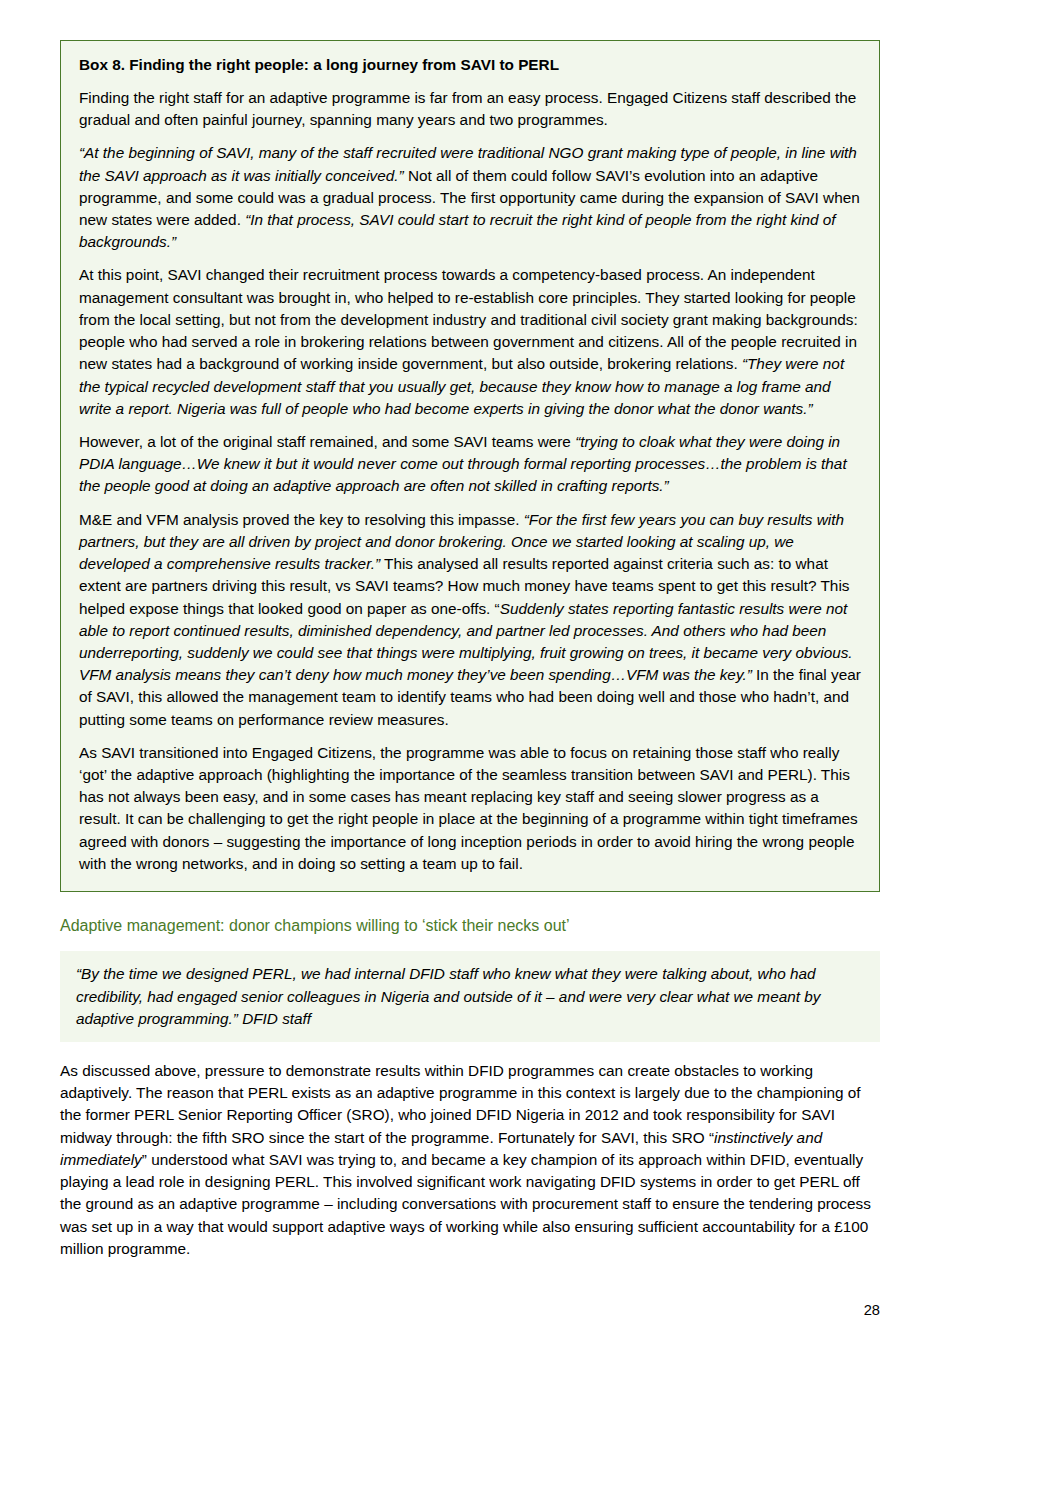Box 8. Finding the right people: a long journey from SAVI to PERL
Finding the right staff for an adaptive programme is far from an easy process. Engaged Citizens staff described the gradual and often painful journey, spanning many years and two programmes.
“At the beginning of SAVI, many of the staff recruited were traditional NGO grant making type of people, in line with the SAVI approach as it was initially conceived.” Not all of them could follow SAVI’s evolution into an adaptive programme, and some could was a gradual process. The first opportunity came during the expansion of SAVI when new states were added. “In that process, SAVI could start to recruit the right kind of people from the right kind of backgrounds.”
At this point, SAVI changed their recruitment process towards a competency-based process. An independent management consultant was brought in, who helped to re-establish core principles. They started looking for people from the local setting, but not from the development industry and traditional civil society grant making backgrounds: people who had served a role in brokering relations between government and citizens. All of the people recruited in new states had a background of working inside government, but also outside, brokering relations. “They were not the typical recycled development staff that you usually get, because they know how to manage a log frame and write a report. Nigeria was full of people who had become experts in giving the donor what the donor wants.”
However, a lot of the original staff remained, and some SAVI teams were “trying to cloak what they were doing in PDIA language…We knew it but it would never come out through formal reporting processes…the problem is that the people good at doing an adaptive approach are often not skilled in crafting reports.”
M&E and VFM analysis proved the key to resolving this impasse. “For the first few years you can buy results with partners, but they are all driven by project and donor brokering. Once we started looking at scaling up, we developed a comprehensive results tracker.” This analysed all results reported against criteria such as: to what extent are partners driving this result, vs SAVI teams? How much money have teams spent to get this result? This helped expose things that looked good on paper as one-offs. “Suddenly states reporting fantastic results were not able to report continued results, diminished dependency, and partner led processes. And others who had been underreporting, suddenly we could see that things were multiplying, fruit growing on trees, it became very obvious. VFM analysis means they can’t deny how much money they’ve been spending…VFM was the key.” In the final year of SAVI, this allowed the management team to identify teams who had been doing well and those who hadn’t, and putting some teams on performance review measures.
As SAVI transitioned into Engaged Citizens, the programme was able to focus on retaining those staff who really ‘got’ the adaptive approach (highlighting the importance of the seamless transition between SAVI and PERL). This has not always been easy, and in some cases has meant replacing key staff and seeing slower progress as a result. It can be challenging to get the right people in place at the beginning of a programme within tight timeframes agreed with donors – suggesting the importance of long inception periods in order to avoid hiring the wrong people with the wrong networks, and in doing so setting a team up to fail.
Adaptive management: donor champions willing to ‘stick their necks out’
“By the time we designed PERL, we had internal DFID staff who knew what they were talking about, who had credibility, had engaged senior colleagues in Nigeria and outside of it – and were very clear what we meant by adaptive programming.” DFID staff
As discussed above, pressure to demonstrate results within DFID programmes can create obstacles to working adaptively. The reason that PERL exists as an adaptive programme in this context is largely due to the championing of the former PERL Senior Reporting Officer (SRO), who joined DFID Nigeria in 2012 and took responsibility for SAVI midway through: the fifth SRO since the start of the programme. Fortunately for SAVI, this SRO “instinctively and immediately” understood what SAVI was trying to, and became a key champion of its approach within DFID, eventually playing a lead role in designing PERL. This involved significant work navigating DFID systems in order to get PERL off the ground as an adaptive programme – including conversations with procurement staff to ensure the tendering process was set up in a way that would support adaptive ways of working while also ensuring sufficient accountability for a £100 million programme.
28